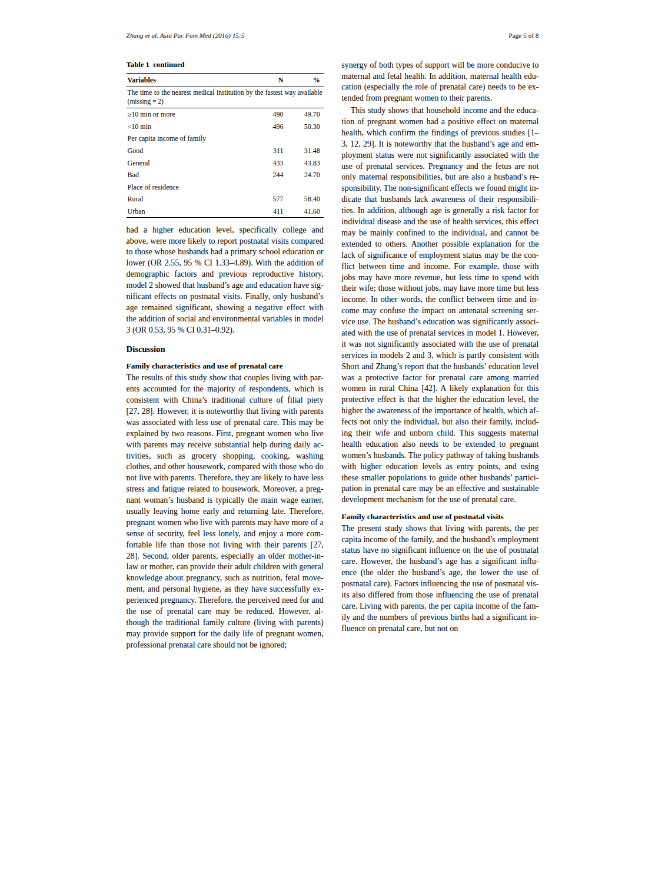Zhang et al. Asia Pac Fam Med (2016) 15:5
Page 5 of 8
Table 1 continued
| Variables | N | % |
| --- | --- | --- |
| The time to the nearest medical institution by the fastest way available (missing = 2) |
| ≥10 min or more | 490 | 49.70 |
| <10 min | 496 | 50.30 |
| Per capita income of family | | |
| Good | 311 | 31.48 |
| General | 433 | 43.83 |
| Bad | 244 | 24.70 |
| Place of residence | | |
| Rural | 577 | 58.40 |
| Urban | 411 | 41.60 |
had a higher education level, specifically college and above, were more likely to report postnatal visits compared to those whose husbands had a primary school education or lower (OR 2.55, 95 % CI 1.33–4.89). With the addition of demographic factors and previous reproductive history, model 2 showed that husband’s age and education have significant effects on postnatal visits. Finally, only husband’s age remained significant, showing a negative effect with the addition of social and environmental variables in model 3 (OR 0.53, 95 % CI 0.31–0.92).
Discussion
Family characteristics and use of prenatal care
The results of this study show that couples living with parents accounted for the majority of respondents, which is consistent with China’s traditional culture of filial piety [27, 28]. However, it is noteworthy that living with parents was associated with less use of prenatal care. This may be explained by two reasons. First, pregnant women who live with parents may receive substantial help during daily activities, such as grocery shopping, cooking, washing clothes, and other housework, compared with those who do not live with parents. Therefore, they are likely to have less stress and fatigue related to housework. Moreover, a pregnant woman’s husband is typically the main wage earner, usually leaving home early and returning late. Therefore, pregnant women who live with parents may have more of a sense of security, feel less lonely, and enjoy a more comfortable life than those not living with their parents [27, 28]. Second, older parents, especially an older mother-in-law or mother, can provide their adult children with general knowledge about pregnancy, such as nutrition, fetal movement, and personal hygiene, as they have successfully experienced pregnancy. Therefore, the perceived need for and the use of prenatal care may be reduced. However, although the traditional family culture (living with parents) may provide support for the daily life of pregnant women, professional prenatal care should not be ignored;
synergy of both types of support will be more conducive to maternal and fetal health. In addition, maternal health education (especially the role of prenatal care) needs to be extended from pregnant women to their parents.
This study shows that household income and the education of pregnant women had a positive effect on maternal health, which confirm the findings of previous studies [1–3, 12, 29]. It is noteworthy that the husband’s age and employment status were not significantly associated with the use of prenatal services. Pregnancy and the fetus are not only maternal responsibilities, but are also a husband’s responsibility. The non-significant effects we found might indicate that husbands lack awareness of their responsibilities. In addition, although age is generally a risk factor for individual disease and the use of health services, this effect may be mainly confined to the individual, and cannot be extended to others. Another possible explanation for the lack of significance of employment status may be the conflict between time and income. For example, those with jobs may have more revenue, but less time to spend with their wife; those without jobs, may have more time but less income. In other words, the conflict between time and income may confuse the impact on antenatal screening service use. The husband’s education was significantly associated with the use of prenatal services in model 1. However, it was not significantly associated with the use of prenatal services in models 2 and 3, which is partly consistent with Short and Zhang’s report that the husbands’ education level was a protective factor for prenatal care among married women in rural China [42]. A likely explanation for this protective effect is that the higher the education level, the higher the awareness of the importance of health, which affects not only the individual, but also their family, including their wife and unborn child. This suggests maternal health education also needs to be extended to pregnant women’s husbands. The policy pathway of taking husbands with higher education levels as entry points, and using these smaller populations to guide other husbands’ participation in prenatal care may be an effective and sustainable development mechanism for the use of prenatal care.
Family characteristics and use of postnatal visits
The present study shows that living with parents, the per capita income of the family, and the husband’s employment status have no significant influence on the use of postnatal care. However, the husband’s age has a significant influence (the older the husband’s age, the lower the use of postnatal care). Factors influencing the use of postnatal visits also differed from those influencing the use of prenatal care. Living with parents, the per capita income of the family and the numbers of previous births had a significant influence on prenatal care, but not on